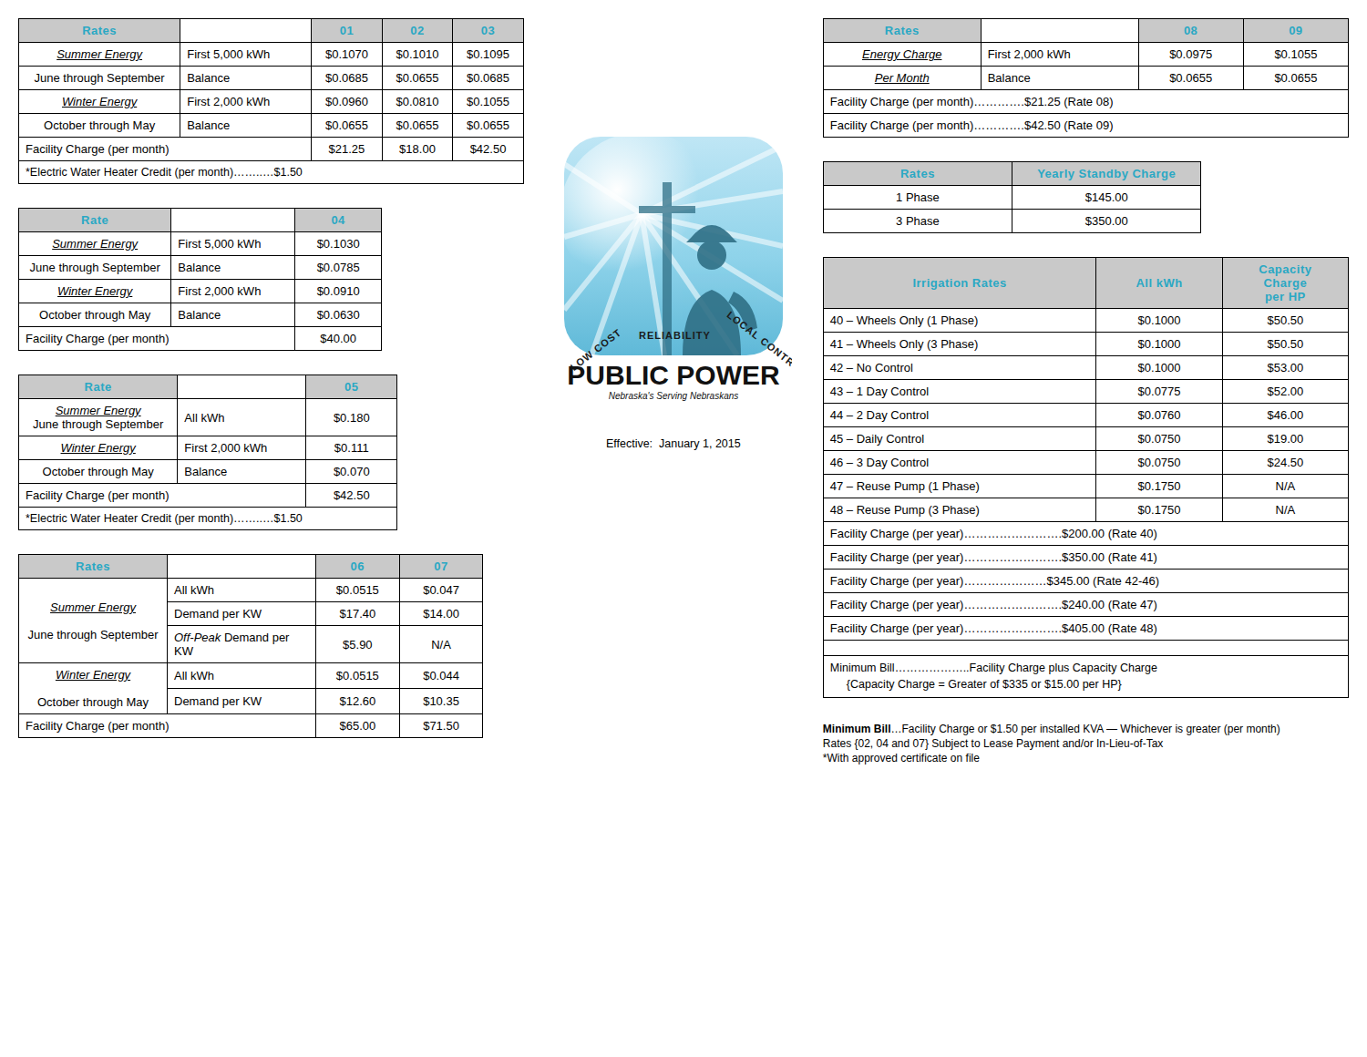| Rates | | 01 | 02 | 03 |
| --- | --- | --- | --- | --- |
| Summer Energy | First 5,000 kWh | $0.1070 | $0.1010 | $0.1095 |
| June through September | Balance | $0.0685 | $0.0655 | $0.0685 |
| Winter Energy | First 2,000 kWh | $0.0960 | $0.0810 | $0.1055 |
| October through May | Balance | $0.0655 | $0.0655 | $0.0655 |
| Facility Charge (per month) | $21.25 | $18.00 | $42.50 |
| *Electric Water Heater Credit (per month) ……..… $1.50 |
| Rate | | 04 |
| --- | --- | --- |
| Summer Energy | First 5,000 kWh | $0.1030 |
| June through September | Balance | $0.0785 |
| Winter Energy | First 2,000 kWh | $0.0910 |
| October through May | Balance | $0.0630 |
| Facility Charge (per month) | $40.00 |
| Rate | | 05 |
| --- | --- | --- |
| Summer Energy June through September | All kWh | $0.180 |
| Winter Energy | First 2,000 kWh | $0.111 |
| October through May | Balance | $0.070 |
| Facility Charge (per month) | $42.50 |
| *Electric Water Heater Credit (per month) ……..… $1.50 |
| Rates | | 06 | 07 |
| --- | --- | --- | --- |
| Summer Energy June through September | All kWh | $0.0515 | $0.047 |
| Demand per KW | $17.40 | $14.00 |
| Off-Peak Demand per KW | $5.90 | N/A |
| Winter Energy October through May | All kWh | $0.0515 | $0.044 |
| Demand per KW | $12.60 | $10.35 |
| Facility Charge (per month) | $65.00 | $71.50 |
LOW COST RELIABILITY LOCAL CONTROL PUBLIC POWER Nebraska's Serving Nebraskans
Effective: January 1, 2015
| Rates | | 08 | 09 |
| --- | --- | --- | --- |
| Energy Charge | First 2,000 kWh | $0.0975 | $0.1055 |
| Per Month | Balance | $0.0655 | $0.0655 |
| Facility Charge (per month) …………. $21.25 (Rate 08) |
| Facility Charge (per month) …………. $42.50 (Rate 09) |
| Rates | Yearly Standby Charge |
| --- | --- |
| 1 Phase | $145.00 |
| 3 Phase | $350.00 |
| Irrigation Rates | All kWh | Capacity Charge per HP |
| --- | --- | --- |
| 40 – Wheels Only (1 Phase) | $0.1000 | $50.50 |
| 41 – Wheels Only (3 Phase) | $0.1000 | $50.50 |
| 42 – No Control | $0.1000 | $53.00 |
| 43 – 1 Day Control | $0.0775 | $52.00 |
| 44 – 2 Day Control | $0.0760 | $46.00 |
| 45 – Daily Control | $0.0750 | $19.00 |
| 46 – 3 Day Control | $0.0750 | $24.50 |
| 47 – Reuse Pump (1 Phase) | $0.1750 | N/A |
| 48 – Reuse Pump (3 Phase) | $0.1750 | N/A |
| Facility Charge (per year) ……………………. $200.00 (Rate 40) |
| Facility Charge (per year) ……………………. $350.00 (Rate 41) |
| Facility Charge (per year) ………………… $345.00 (Rate 42-46) |
| Facility Charge (per year) ……………………. $240.00 (Rate 47) |
| Facility Charge (per year) ……………………. $405.00 (Rate 48) |
| Minimum Bill ……………….. Facility Charge plus Capacity Charge {Capacity Charge = Greater of $335 or $15.00 per HP} |
Minimum Bill…Facility Charge or $1.50 per installed KVA — Whichever is greater (per month)
Rates {02, 04 and 07} Subject to Lease Payment and/or In-Lieu-of-Tax
*With approved certificate on file